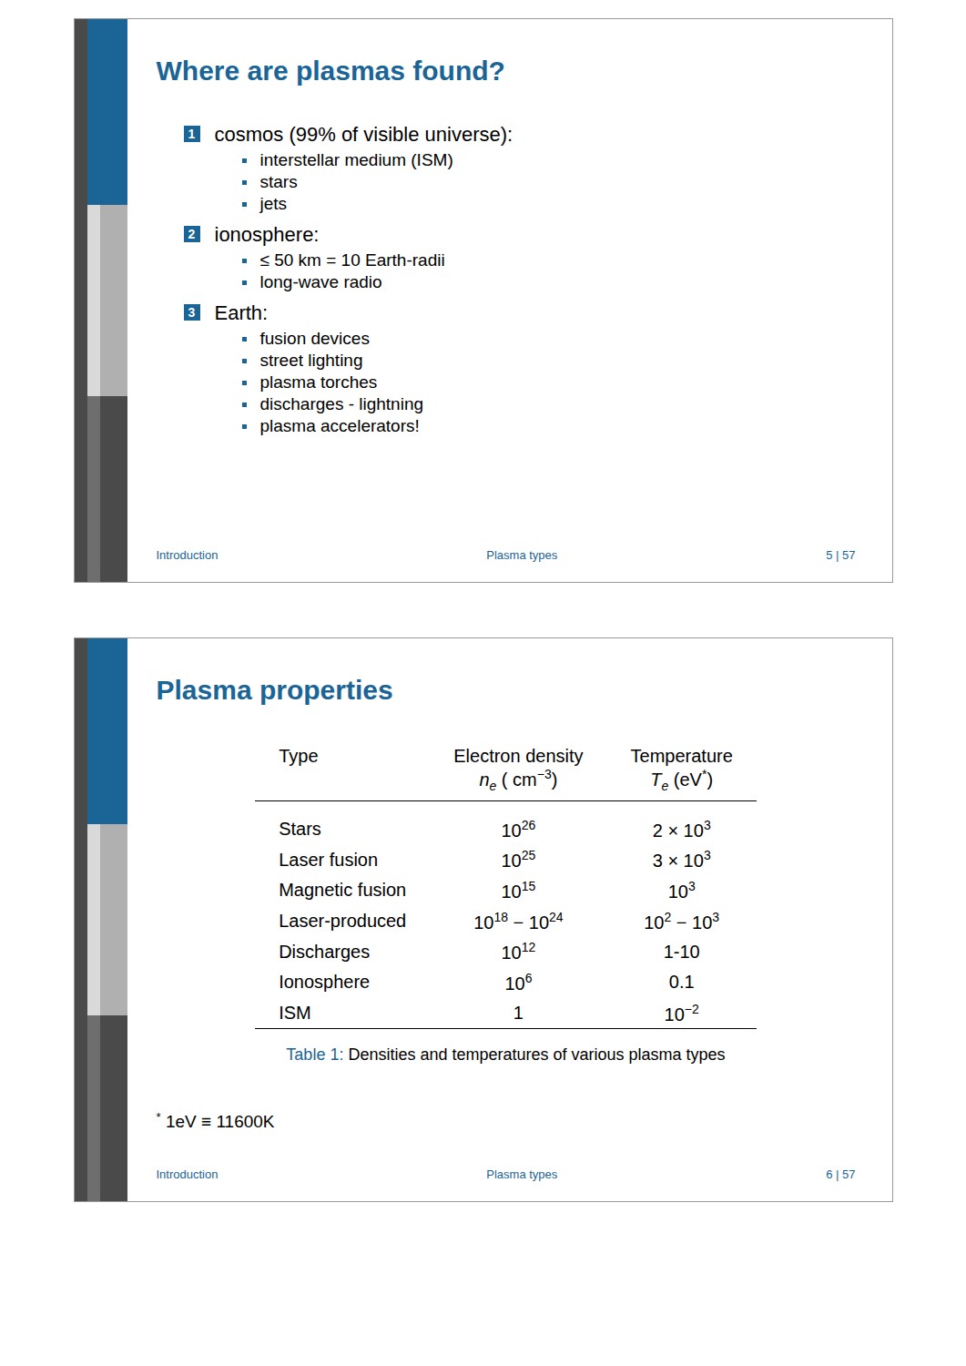Where are plasmas found?
cosmos (99% of visible universe):
interstellar medium (ISM)
stars
jets
ionosphere:
≤ 50 km = 10 Earth-radii
long-wave radio
Earth:
fusion devices
street lighting
plasma torches
discharges - lightning
plasma accelerators!
Introduction Plasma types 5 | 57
Plasma properties
| Type | Electron density | Temperature |
| --- | --- | --- |
| | n e ( cm −3 ) | T e (eV * ) |
| Stars | 10 26 | 2 × 10 3 |
| Laser fusion | 10 25 | 3 × 10 3 |
| Magnetic fusion | 10 15 | 10 3 |
| Laser-produced | 10 18 − 10 24 | 10 2 − 10 3 |
| Discharges | 10 12 | 1-10 |
| Ionosphere | 10 6 | 0.1 |
| ISM | 1 | 10 −2 |
Table 1: Densities and temperatures of various plasma types
* 1eV ≡ 11600K
Introduction Plasma types 6 | 57